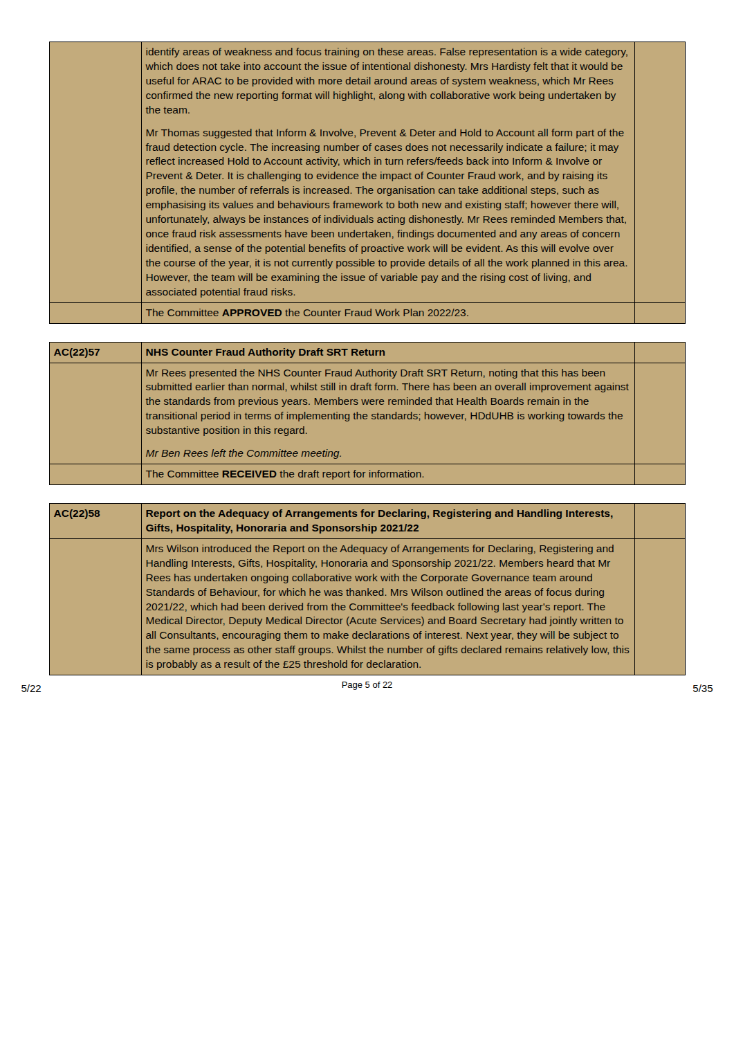| | identify areas of weakness and focus training on these areas. False representation is a wide category, which does not take into account the issue of intentional dishonesty. Mrs Hardisty felt that it would be useful for ARAC to be provided with more detail around areas of system weakness, which Mr Rees confirmed the new reporting format will highlight, along with collaborative work being undertaken by the team. Mr Thomas suggested that Inform & Involve, Prevent & Deter and Hold to Account all form part of the fraud detection cycle. The increasing number of cases does not necessarily indicate a failure; it may reflect increased Hold to Account activity, which in turn refers/feeds back into Inform & Involve or Prevent & Deter. It is challenging to evidence the impact of Counter Fraud work, and by raising its profile, the number of referrals is increased. The organisation can take additional steps, such as emphasising its values and behaviours framework to both new and existing staff; however there will, unfortunately, always be instances of individuals acting dishonestly. Mr Rees reminded Members that, once fraud risk assessments have been undertaken, findings documented and any areas of concern identified, a sense of the potential benefits of proactive work will be evident. As this will evolve over the course of the year, it is not currently possible to provide details of all the work planned in this area. However, the team will be examining the issue of variable pay and the rising cost of living, and associated potential fraud risks. | |
| | The Committee APPROVED the Counter Fraud Work Plan 2022/23. | |
| AC(22)57 | NHS Counter Fraud Authority Draft SRT Return | |
| | Mr Rees presented the NHS Counter Fraud Authority Draft SRT Return, noting that this has been submitted earlier than normal, whilst still in draft form. There has been an overall improvement against the standards from previous years. Members were reminded that Health Boards remain in the transitional period in terms of implementing the standards; however, HDdUHB is working towards the substantive position in this regard. Mr Ben Rees left the Committee meeting. | |
| | The Committee RECEIVED the draft report for information. | |
| AC(22)58 | Report on the Adequacy of Arrangements for Declaring, Registering and Handling Interests, Gifts, Hospitality, Honoraria and Sponsorship 2021/22 | |
| | Mrs Wilson introduced the Report on the Adequacy of Arrangements for Declaring, Registering and Handling Interests, Gifts, Hospitality, Honoraria and Sponsorship 2021/22. Members heard that Mr Rees has undertaken ongoing collaborative work with the Corporate Governance team around Standards of Behaviour, for which he was thanked. Mrs Wilson outlined the areas of focus during 2021/22, which had been derived from the Committee's feedback following last year's report. The Medical Director, Deputy Medical Director (Acute Services) and Board Secretary had jointly written to all Consultants, encouraging them to make declarations of interest. Next year, they will be subject to the same process as other staff groups. Whilst the number of gifts declared remains relatively low, this is probably as a result of the £25 threshold for declaration. | |
Page 5 of 22
5/22
5/35